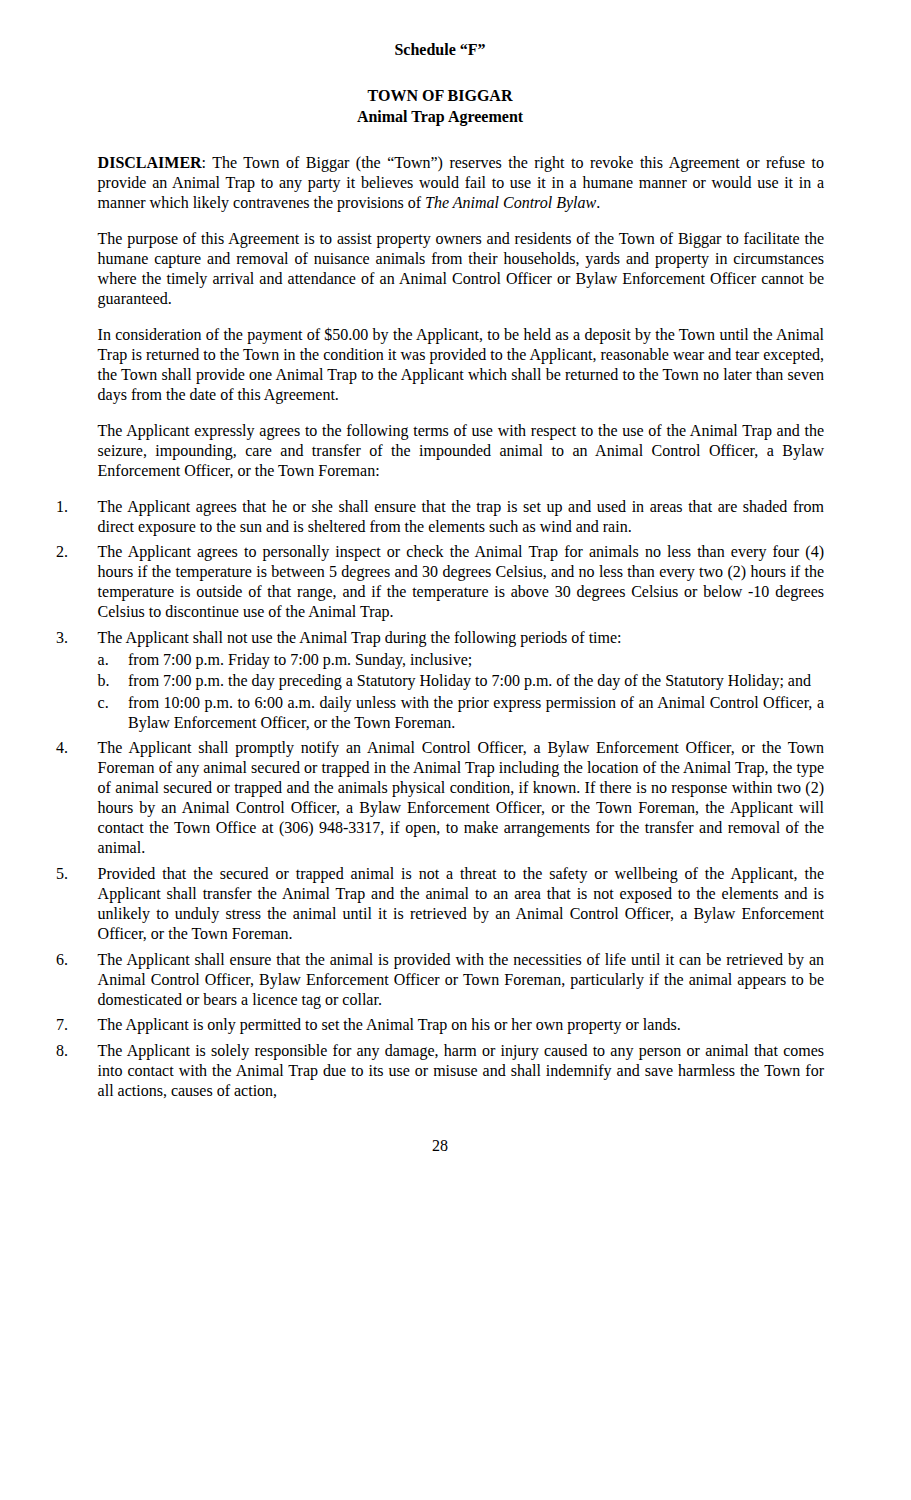Schedule “F”
TOWN OF BIGGAR
Animal Trap Agreement
DISCLAIMER: The Town of Biggar (the “Town”) reserves the right to revoke this Agreement or refuse to provide an Animal Trap to any party it believes would fail to use it in a humane manner or would use it in a manner which likely contravenes the provisions of The Animal Control Bylaw.
The purpose of this Agreement is to assist property owners and residents of the Town of Biggar to facilitate the humane capture and removal of nuisance animals from their households, yards and property in circumstances where the timely arrival and attendance of an Animal Control Officer or Bylaw Enforcement Officer cannot be guaranteed.
In consideration of the payment of $50.00 by the Applicant, to be held as a deposit by the Town until the Animal Trap is returned to the Town in the condition it was provided to the Applicant, reasonable wear and tear excepted, the Town shall provide one Animal Trap to the Applicant which shall be returned to the Town no later than seven days from the date of this Agreement.
The Applicant expressly agrees to the following terms of use with respect to the use of the Animal Trap and the seizure, impounding, care and transfer of the impounded animal to an Animal Control Officer, a Bylaw Enforcement Officer, or the Town Foreman:
The Applicant agrees that he or she shall ensure that the trap is set up and used in areas that are shaded from direct exposure to the sun and is sheltered from the elements such as wind and rain.
The Applicant agrees to personally inspect or check the Animal Trap for animals no less than every four (4) hours if the temperature is between 5 degrees and 30 degrees Celsius, and no less than every two (2) hours if the temperature is outside of that range, and if the temperature is above 30 degrees Celsius or below -10 degrees Celsius to discontinue use of the Animal Trap.
The Applicant shall not use the Animal Trap during the following periods of time:
from 7:00 p.m. Friday to 7:00 p.m. Sunday, inclusive;
from 7:00 p.m. the day preceding a Statutory Holiday to 7:00 p.m. of the day of the Statutory Holiday; and
from 10:00 p.m. to 6:00 a.m. daily unless with the prior express permission of an Animal Control Officer, a Bylaw Enforcement Officer, or the Town Foreman.
The Applicant shall promptly notify an Animal Control Officer, a Bylaw Enforcement Officer, or the Town Foreman of any animal secured or trapped in the Animal Trap including the location of the Animal Trap, the type of animal secured or trapped and the animals physical condition, if known. If there is no response within two (2) hours by an Animal Control Officer, a Bylaw Enforcement Officer, or the Town Foreman, the Applicant will contact the Town Office at (306) 948-3317, if open, to make arrangements for the transfer and removal of the animal.
Provided that the secured or trapped animal is not a threat to the safety or wellbeing of the Applicant, the Applicant shall transfer the Animal Trap and the animal to an area that is not exposed to the elements and is unlikely to unduly stress the animal until it is retrieved by an Animal Control Officer, a Bylaw Enforcement Officer, or the Town Foreman.
The Applicant shall ensure that the animal is provided with the necessities of life until it can be retrieved by an Animal Control Officer, Bylaw Enforcement Officer or Town Foreman, particularly if the animal appears to be domesticated or bears a licence tag or collar.
The Applicant is only permitted to set the Animal Trap on his or her own property or lands.
The Applicant is solely responsible for any damage, harm or injury caused to any person or animal that comes into contact with the Animal Trap due to its use or misuse and shall indemnify and save harmless the Town for all actions, causes of action,
28